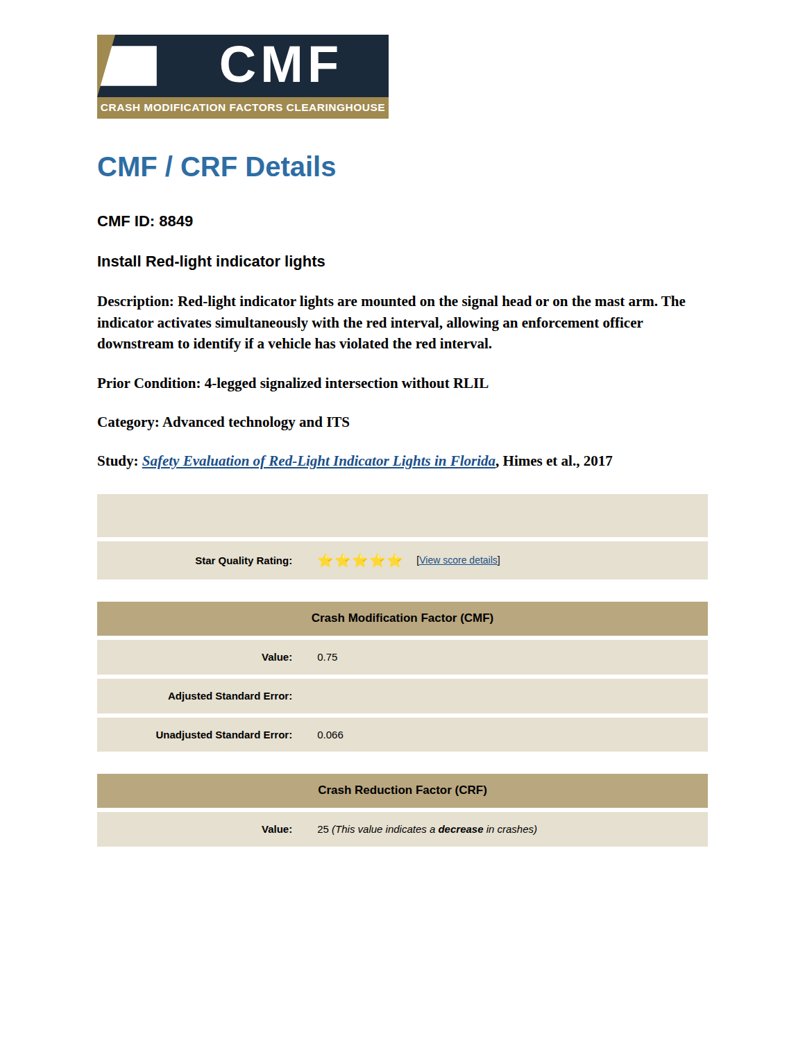CMF
CRASH MODIFICATION FACTORS CLEARINGHOUSE
CMF / CRF Details
CMF ID: 8849
Install Red-light indicator lights
Description: Red-light indicator lights are mounted on the signal head or on the mast arm. The indicator activates simultaneously with the red interval, allowing an enforcement officer downstream to identify if a vehicle has violated the red interval.
Prior Condition: 4-legged signalized intersection without RLIL
Category: Advanced technology and ITS
Study: Safety Evaluation of Red-Light Indicator Lights in Florida, Himes et al., 2017
| Star Quality Rating: | ⭐⭐⭐⭐⭐ [ View score details ] |
Crash Modification Factor (CMF)
| Value: | 0.75 |
| Adjusted Standard Error: | |
| Unadjusted Standard Error: | 0.066 |
Crash Reduction Factor (CRF)
| Value: | 25 (This value indicates a decrease in crashes) |